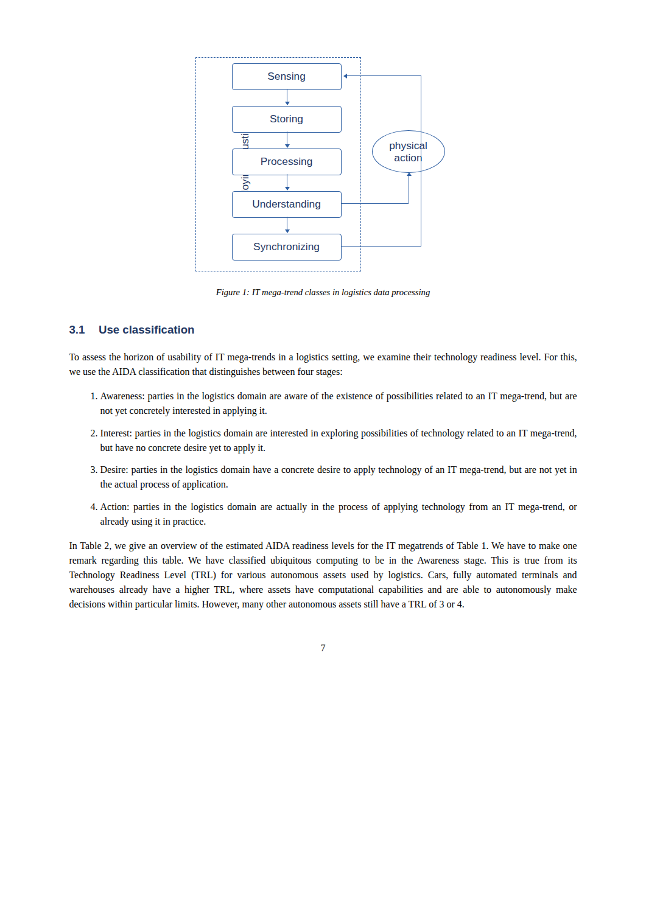Deploying, Trusting
Sensing
Storing
Processing
Understanding
Synchronizing
physical
action
Figure 1: IT mega-trend classes in logistics data processing
3.1 Use classification
To assess the horizon of usability of IT mega-trends in a logistics setting, we examine their technology readiness level. For this, we use the AIDA classification that distinguishes between four stages:
Awareness: parties in the logistics domain are aware of the existence of possibilities related to an IT mega-trend, but are not yet concretely interested in applying it.
Interest: parties in the logistics domain are interested in exploring possibilities of technology related to an IT mega-trend, but have no concrete desire yet to apply it.
Desire: parties in the logistics domain have a concrete desire to apply technology of an IT mega-trend, but are not yet in the actual process of application.
Action: parties in the logistics domain are actually in the process of applying technology from an IT mega-trend, or already using it in practice.
In Table 2, we give an overview of the estimated AIDA readiness levels for the IT megatrends of Table 1. We have to make one remark regarding this table. We have classified ubiquitous computing to be in the Awareness stage. This is true from its Technology Readiness Level (TRL) for various autonomous assets used by logistics. Cars, fully automated terminals and warehouses already have a higher TRL, where assets have computational capabilities and are able to autonomously make decisions within particular limits. However, many other autonomous assets still have a TRL of 3 or 4.
7